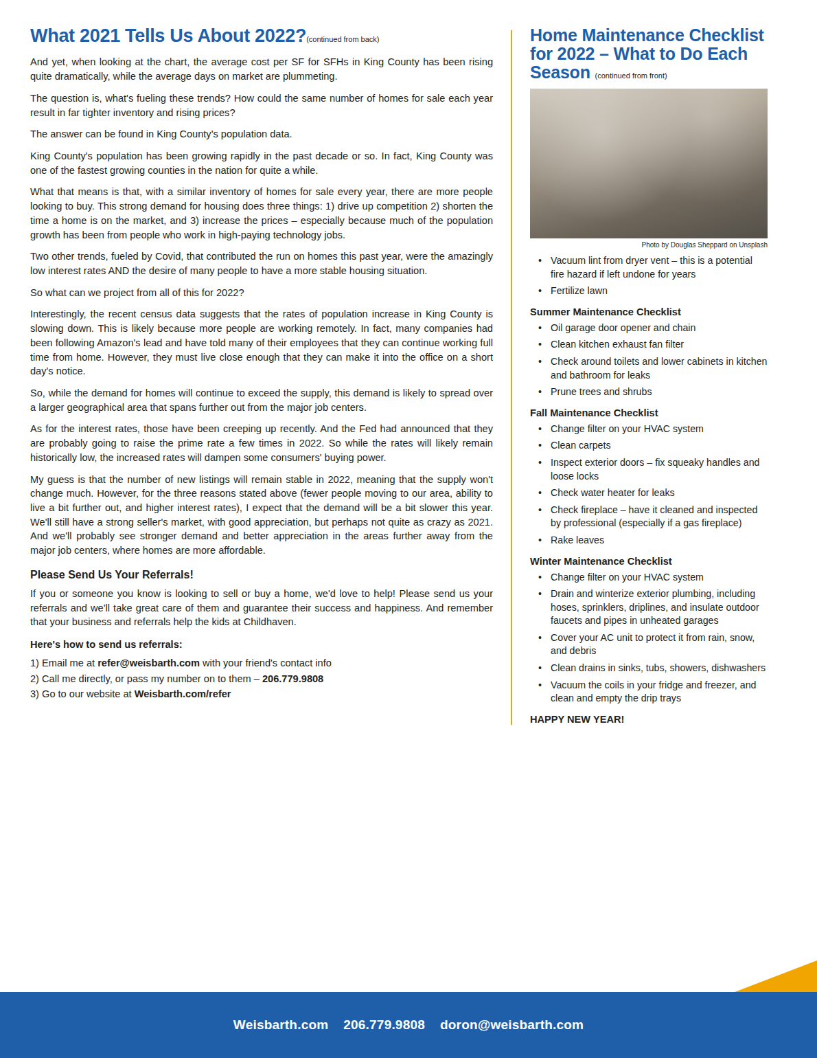What 2021 Tells Us About 2022?(continued from back)
And yet, when looking at the chart, the average cost per SF for SFHs in King County has been rising quite dramatically, while the average days on market are plummeting.
The question is, what's fueling these trends? How could the same number of homes for sale each year result in far tighter inventory and rising prices?
The answer can be found in King County's population data.
King County's population has been growing rapidly in the past decade or so. In fact, King County was one of the fastest growing counties in the nation for quite a while.
What that means is that, with a similar inventory of homes for sale every year, there are more people looking to buy. This strong demand for housing does three things: 1) drive up competition 2) shorten the time a home is on the market, and 3) increase the prices – especially because much of the population growth has been from people who work in high-paying technology jobs.
Two other trends, fueled by Covid, that contributed the run on homes this past year, were the amazingly low interest rates AND the desire of many people to have a more stable housing situation.
So what can we project from all of this for 2022?
Interestingly, the recent census data suggests that the rates of population increase in King County is slowing down. This is likely because more people are working remotely. In fact, many companies had been following Amazon's lead and have told many of their employees that they can continue working full time from home. However, they must live close enough that they can make it into the office on a short day's notice.
So, while the demand for homes will continue to exceed the supply, this demand is likely to spread over a larger geographical area that spans further out from the major job centers.
As for the interest rates, those have been creeping up recently. And the Fed had announced that they are probably going to raise the prime rate a few times in 2022. So while the rates will likely remain historically low, the increased rates will dampen some consumers' buying power.
My guess is that the number of new listings will remain stable in 2022, meaning that the supply won't change much. However, for the three reasons stated above (fewer people moving to our area, ability to live a bit further out, and higher interest rates), I expect that the demand will be a bit slower this year. We'll still have a strong seller's market, with good appreciation, but perhaps not quite as crazy as 2021. And we'll probably see stronger demand and better appreciation in the areas further away from the major job centers, where homes are more affordable.
Please Send Us Your Referrals!
If you or someone you know is looking to sell or buy a home, we'd love to help! Please send us your referrals and we'll take great care of them and guarantee their success and happiness. And remember that your business and referrals help the kids at Childhaven.
Here's how to send us referrals:
1) Email me at refer@weisbarth.com with your friend's contact info
2) Call me directly, or pass my number on to them – 206.779.9808
3) Go to our website at Weisbarth.com/refer
Home Maintenance Checklist for 2022 – What to Do Each Season (continued from front)
Photo by Douglas Sheppard on Unsplash
Vacuum lint from dryer vent – this is a potential fire hazard if left undone for years
Fertilize lawn
Summer Maintenance Checklist
Oil garage door opener and chain
Clean kitchen exhaust fan filter
Check around toilets and lower cabinets in kitchen and bathroom for leaks
Prune trees and shrubs
Fall Maintenance Checklist
Change filter on your HVAC system
Clean carpets
Inspect exterior doors – fix squeaky handles and loose locks
Check water heater for leaks
Check fireplace – have it cleaned and inspected by professional (especially if a gas fireplace)
Rake leaves
Winter Maintenance Checklist
Change filter on your HVAC system
Drain and winterize exterior plumbing, including hoses, sprinklers, driplines, and insulate outdoor faucets and pipes in unheated garages
Cover your AC unit to protect it from rain, snow, and debris
Clean drains in sinks, tubs, showers, dishwashers
Vacuum the coils in your fridge and freezer, and clean and empty the drip trays
HAPPY NEW YEAR!
Weisbarth.com 206.779.9808 doron@weisbarth.com